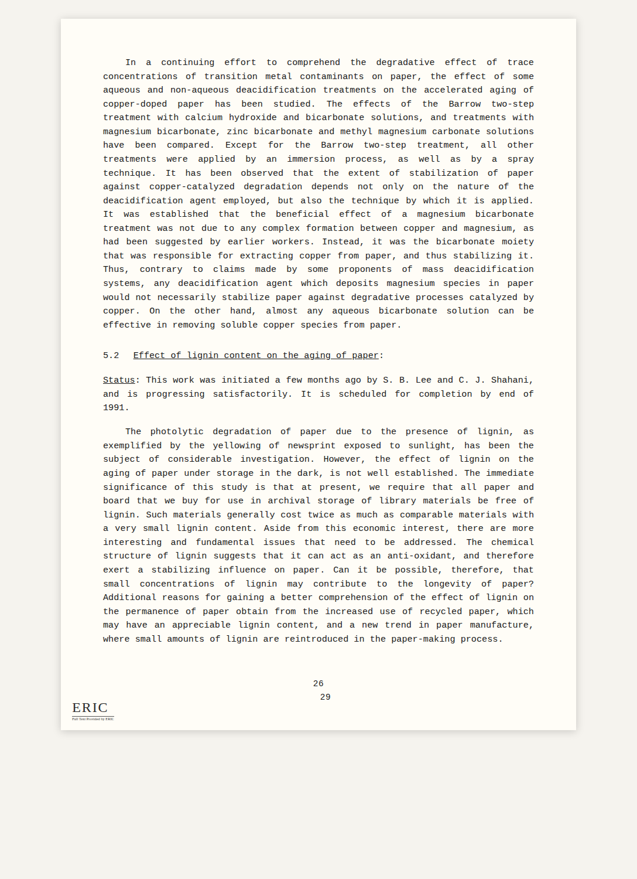In a continuing effort to comprehend the degradative effect of trace concentrations of transition metal contaminants on paper, the effect of some aqueous and non-aqueous deacidification treatments on the accelerated aging of copper-doped paper has been studied. The effects of the Barrow two-step treatment with calcium hydroxide and bicarbonate solutions, and treatments with magnesium bicarbonate, zinc bicarbonate and methyl magnesium carbonate solutions have been compared. Except for the Barrow two-step treatment, all other treatments were applied by an immersion process, as well as by a spray technique. It has been observed that the extent of stabilization of paper against copper-catalyzed degradation depends not only on the nature of the deacidification agent employed, but also the technique by which it is applied. It was established that the beneficial effect of a magnesium bicarbonate treatment was not due to any complex formation between copper and magnesium, as had been suggested by earlier workers. Instead, it was the bicarbonate moiety that was responsible for extracting copper from paper, and thus stabilizing it. Thus, contrary to claims made by some proponents of mass deacidification systems, any deacidification agent which deposits magnesium species in paper would not necessarily stabilize paper against degradative processes catalyzed by copper. On the other hand, almost any aqueous bicarbonate solution can be effective in removing soluble copper species from paper.
5.2 Effect of lignin content on the aging of paper:
Status: This work was initiated a few months ago by S. B. Lee and C. J. Shahani, and is progressing satisfactorily. It is scheduled for completion by end of 1991.
The photolytic degradation of paper due to the presence of lignin, as exemplified by the yellowing of newsprint exposed to sunlight, has been the subject of considerable investigation. However, the effect of lignin on the aging of paper under storage in the dark, is not well established. The immediate significance of this study is that at present, we require that all paper and board that we buy for use in archival storage of library materials be free of lignin. Such materials generally cost twice as much as comparable materials with a very small lignin content. Aside from this economic interest, there are more interesting and fundamental issues that need to be addressed. The chemical structure of lignin suggests that it can act as an anti-oxidant, and therefore exert a stabilizing influence on paper. Can it be possible, therefore, that small concentrations of lignin may contribute to the longevity of paper? Additional reasons for gaining a better comprehension of the effect of lignin on the permanence of paper obtain from the increased use of recycled paper, which may have an appreciable lignin content, and a new trend in paper manufacture, where small amounts of lignin are reintroduced in the paper-making process.
26 29
ERICFull Text Provided by ERIC